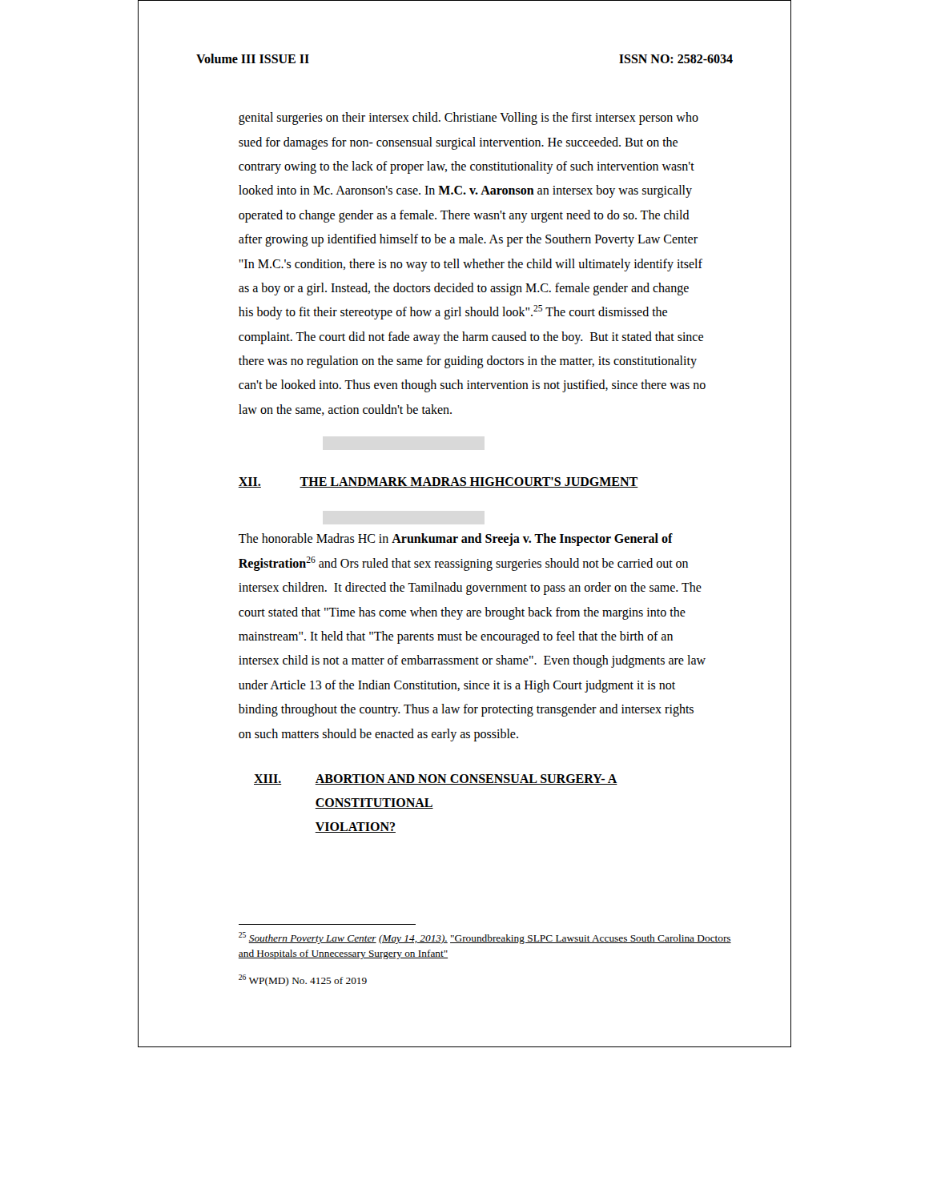Volume III ISSUE II ISSN NO: 2582-6034
genital surgeries on their intersex child. Christiane Volling is the first intersex person who sued for damages for non- consensual surgical intervention. He succeeded. But on the contrary owing to the lack of proper law, the constitutionality of such intervention wasn't looked into in Mc. Aaronson's case. In M.C. v. Aaronson an intersex boy was surgically operated to change gender as a female. There wasn't any urgent need to do so. The child after growing up identified himself to be a male. As per the Southern Poverty Law Center "In M.C.'s condition, there is no way to tell whether the child will ultimately identify itself as a boy or a girl. Instead, the doctors decided to assign M.C. female gender and change his body to fit their stereotype of how a girl should look".25 The court dismissed the complaint. The court did not fade away the harm caused to the boy. But it stated that since there was no regulation on the same for guiding doctors in the matter, its constitutionality can't be looked into. Thus even though such intervention is not justified, since there was no law on the same, action couldn't be taken.
XII. THE LANDMARK MADRAS HIGHCOURT'S JUDGMENT
The honorable Madras HC in Arunkumar and Sreeja v. The Inspector General of Registration26 and Ors ruled that sex reassigning surgeries should not be carried out on intersex children. It directed the Tamilnadu government to pass an order on the same. The court stated that "Time has come when they are brought back from the margins into the mainstream". It held that "The parents must be encouraged to feel that the birth of an intersex child is not a matter of embarrassment or shame". Even though judgments are law under Article 13 of the Indian Constitution, since it is a High Court judgment it is not binding throughout the country. Thus a law for protecting transgender and intersex rights on such matters should be enacted as early as possible.
XIII. ABORTION AND NON CONSENSUAL SURGERY- A CONSTITUTIONAL
VIOLATION?
25 Southern Poverty Law Center (May 14, 2013). "Groundbreaking SLPC Lawsuit Accuses South Carolina Doctors and Hospitals of Unnecessary Surgery on Infant"
26 WP(MD) No. 4125 of 2019